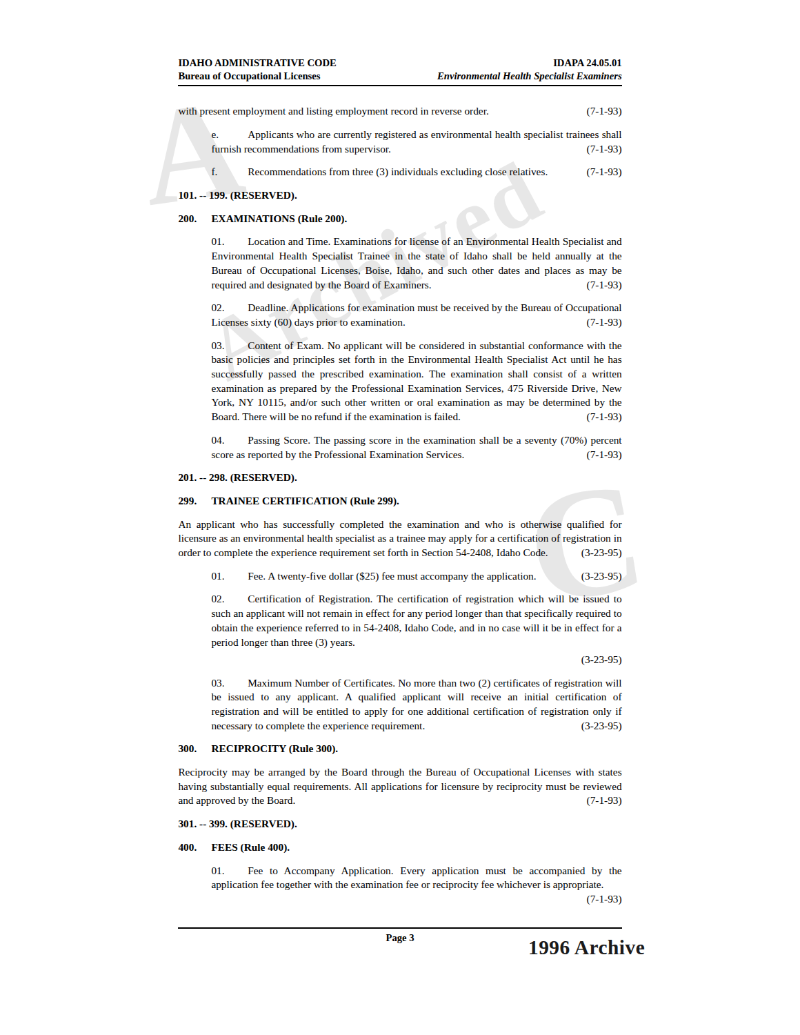A
Archived
C
| IDAHO ADMINISTRATIVE CODE | IDAPA 24.05.01 |
| Bureau of Occupational Licenses | Environmental Health Specialist Examiners |
with present employment and listing employment record in reverse order.(7-1-93)
e. Applicants who are currently registered as environmental health specialist trainees shall furnish recommendations from supervisor.(7-1-93)
f. Recommendations from three (3) individuals excluding close relatives.(7-1-93)
101. -- 199. (RESERVED).
200. EXAMINATIONS (Rule 200).
01. Location and Time. Examinations for license of an Environmental Health Specialist and Environmental Health Specialist Trainee in the state of Idaho shall be held annually at the Bureau of Occupational Licenses, Boise, Idaho, and such other dates and places as may be required and designated by the Board of Examiners.(7-1-93)
02. Deadline. Applications for examination must be received by the Bureau of Occupational Licenses sixty (60) days prior to examination.(7-1-93)
03. Content of Exam. No applicant will be considered in substantial conformance with the basic policies and principles set forth in the Environmental Health Specialist Act until he has successfully passed the prescribed examination. The examination shall consist of a written examination as prepared by the Professional Examination Services, 475 Riverside Drive, New York, NY 10115, and/or such other written or oral examination as may be determined by the Board. There will be no refund if the examination is failed.(7-1-93)
04. Passing Score. The passing score in the examination shall be a seventy (70%) percent score as reported by the Professional Examination Services.(7-1-93)
201. -- 298. (RESERVED).
299. TRAINEE CERTIFICATION (Rule 299).
An applicant who has successfully completed the examination and who is otherwise qualified for licensure as an environmental health specialist as a trainee may apply for a certification of registration in order to complete the experience requirement set forth in Section 54-2408, Idaho Code.(3-23-95)
01. Fee. A twenty-five dollar ($25) fee must accompany the application.(3-23-95)
02. Certification of Registration. The certification of registration which will be issued to such an applicant will not remain in effect for any period longer than that specifically required to obtain the experience referred to in 54-2408, Idaho Code, and in no case will it be in effect for a period longer than three (3) years.
(3-23-95)
03. Maximum Number of Certificates. No more than two (2) certificates of registration will be issued to any applicant. A qualified applicant will receive an initial certification of registration and will be entitled to apply for one additional certification of registration only if necessary to complete the experience requirement.(3-23-95)
300. RECIPROCITY (Rule 300).
Reciprocity may be arranged by the Board through the Bureau of Occupational Licenses with states having substantially equal requirements. All applications for licensure by reciprocity must be reviewed and approved by the Board.(7-1-93)
301. -- 399. (RESERVED).
400. FEES (Rule 400).
01. Fee to Accompany Application. Every application must be accompanied by the application fee together with the examination fee or reciprocity fee whichever is appropriate.(7-1-93)
Page 3
1996 Archive